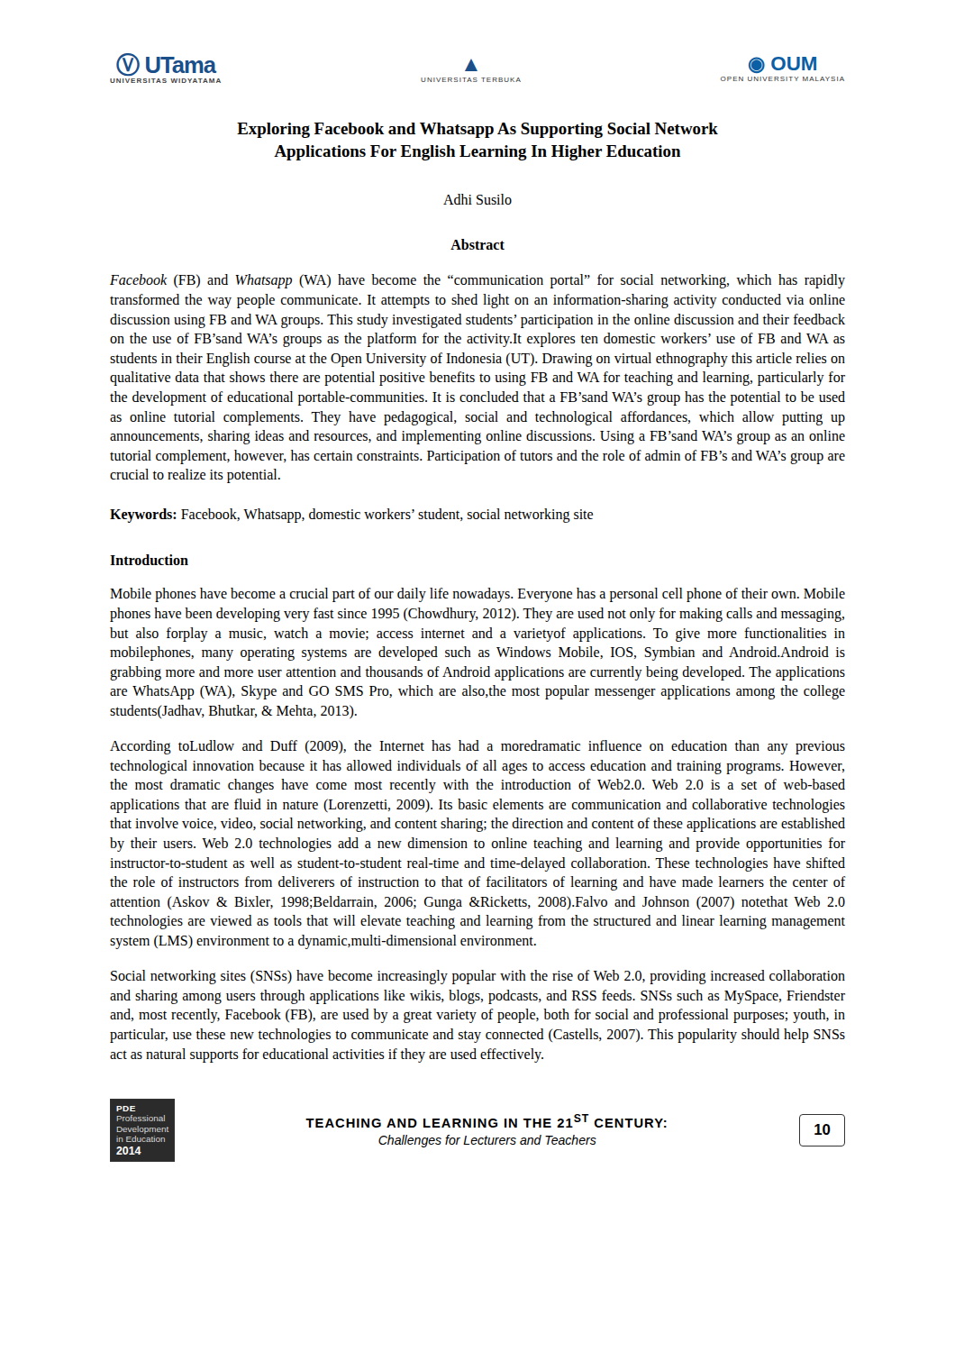Ⓥ UTama UNIVERSITAS WIDYATAMA
▲ UNIVERSITAS TERBUKA
◉ OUM OPEN UNIVERSITY MALAYSIA
Exploring Facebook and Whatsapp As Supporting Social Network
Applications For English Learning In Higher Education
Adhi Susilo
Abstract
Facebook (FB) and Whatsapp (WA) have become the “communication portal” for social networking, which has rapidly transformed the way people communicate. It attempts to shed light on an information-sharing activity conducted via online discussion using FB and WA groups. This study investigated students’ participation in the online discussion and their feedback on the use of FB’sand WA’s groups as the platform for the activity.It explores ten domestic workers’ use of FB and WA as students in their English course at the Open University of Indonesia (UT). Drawing on virtual ethnography this article relies on qualitative data that shows there are potential positive benefits to using FB and WA for teaching and learning, particularly for the development of educational portable-communities. It is concluded that a FB’sand WA’s group has the potential to be used as online tutorial complements. They have pedagogical, social and technological affordances, which allow putting up announcements, sharing ideas and resources, and implementing online discussions. Using a FB’sand WA’s group as an online tutorial complement, however, has certain constraints. Participation of tutors and the role of admin of FB’s and WA’s group are crucial to realize its potential.
Keywords: Facebook, Whatsapp, domestic workers’ student, social networking site
Introduction
Mobile phones have become a crucial part of our daily life nowadays. Everyone has a personal cell phone of their own. Mobile phones have been developing very fast since 1995 (Chowdhury, 2012). They are used not only for making calls and messaging, but also forplay a music, watch a movie; access internet and a varietyof applications. To give more functionalities in mobilephones, many operating systems are developed such as Windows Mobile, IOS, Symbian and Android.Android is grabbing more and more user attention and thousands of Android applications are currently being developed. The applications are WhatsApp (WA), Skype and GO SMS Pro, which are also,the most popular messenger applications among the college students(Jadhav, Bhutkar, & Mehta, 2013).
According toLudlow and Duff (2009), the Internet has had a moredramatic influence on education than any previous technological innovation because it has allowed individuals of all ages to access education and training programs. However, the most dramatic changes have come most recently with the introduction of Web2.0. Web 2.0 is a set of web-based applications that are fluid in nature (Lorenzetti, 2009). Its basic elements are communication and collaborative technologies that involve voice, video, social networking, and content sharing; the direction and content of these applications are established by their users. Web 2.0 technologies add a new dimension to online teaching and learning and provide opportunities for instructor-to-student as well as student-to-student real-time and time-delayed collaboration. These technologies have shifted the role of instructors from deliverers of instruction to that of facilitators of learning and have made learners the center of attention (Askov & Bixler, 1998;Beldarrain, 2006; Gunga &Ricketts, 2008).Falvo and Johnson (2007) notethat Web 2.0 technologies are viewed as tools that will elevate teaching and learning from the structured and linear learning management system (LMS) environment to a dynamic,multi-dimensional environment.
Social networking sites (SNSs) have become increasingly popular with the rise of Web 2.0, providing increased collaboration and sharing among users through applications like wikis, blogs, podcasts, and RSS feeds. SNSs such as MySpace, Friendster and, most recently, Facebook (FB), are used by a great variety of people, both for social and professional purposes; youth, in particular, use these new technologies to communicate and stay connected (Castells, 2007). This popularity should help SNSs act as natural supports for educational activities if they are used effectively.
PDE
Professional
Development
in Education 2014
TEACHING AND LEARNING IN THE 21ST CENTURY:
Challenges for Lecturers and Teachers
10